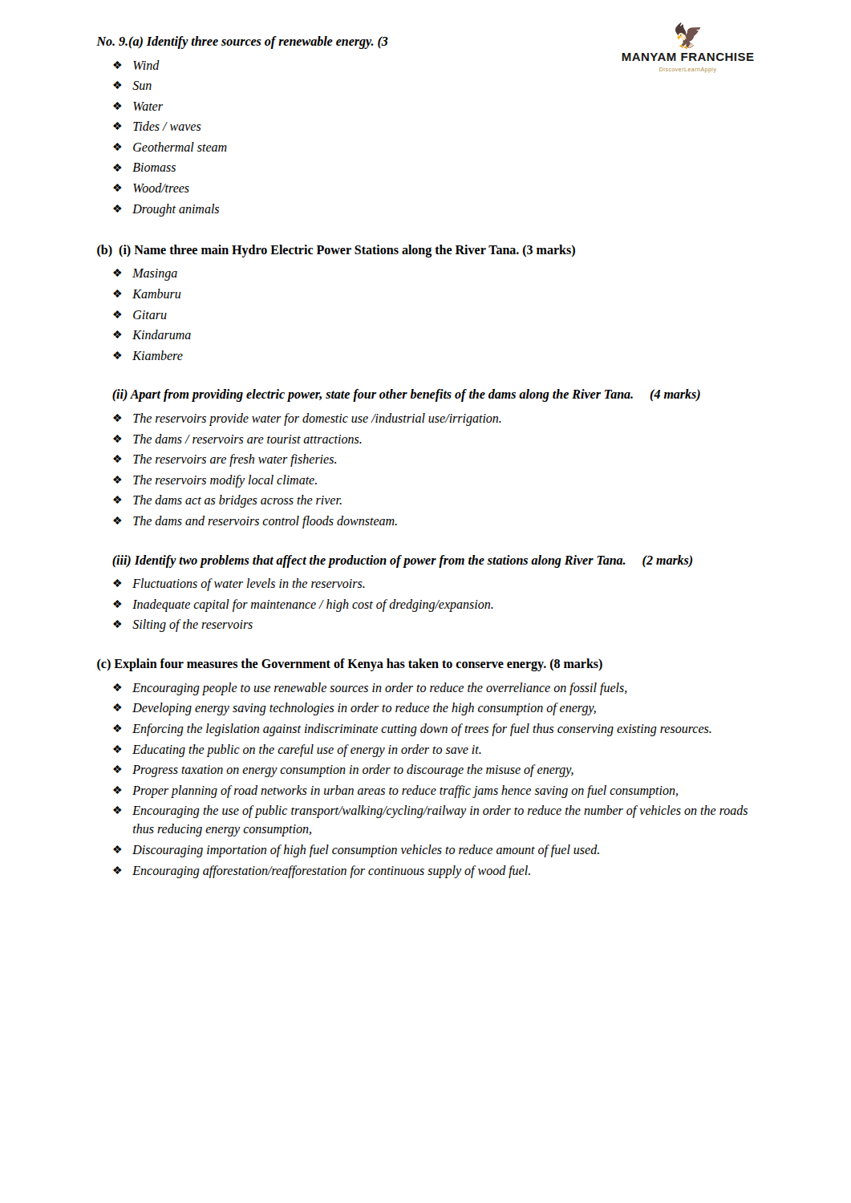🦅
MANYAM FRANCHISE
DiscoverLearnApply
No. 9.(a) Identify three sources of renewable energy. (3
Wind
Sun
Water
Tides / waves
Geothermal steam
Biomass
Wood/trees
Drought animals
(b) (i) Name three main Hydro Electric Power Stations along the River Tana. (3 marks)
Masinga
Kamburu
Gitaru
Kindaruma
Kiambere
(ii) Apart from providing electric power, state four other benefits of the dams along the River Tana. (4 marks)
The reservoirs provide water for domestic use /industrial use/irrigation.
The dams / reservoirs are tourist attractions.
The reservoirs are fresh water fisheries.
The reservoirs modify local climate.
The dams act as bridges across the river.
The dams and reservoirs control floods downsteam.
(iii) Identify two problems that affect the production of power from the stations along River Tana. (2 marks)
Fluctuations of water levels in the reservoirs.
Inadequate capital for maintenance / high cost of dredging/expansion.
Silting of the reservoirs
(c) Explain four measures the Government of Kenya has taken to conserve energy. (8 marks)
Encouraging people to use renewable sources in order to reduce the overreliance on fossil fuels,
Developing energy saving technologies in order to reduce the high consumption of energy,
Enforcing the legislation against indiscriminate cutting down of trees for fuel thus conserving existing resources.
Educating the public on the careful use of energy in order to save it.
Progress taxation on energy consumption in order to discourage the misuse of energy,
Proper planning of road networks in urban areas to reduce traffic jams hence saving on fuel consumption,
Encouraging the use of public transport/walking/cycling/railway in order to reduce the number of vehicles on the roads thus reducing energy consumption,
Discouraging importation of high fuel consumption vehicles to reduce amount of fuel used.
Encouraging afforestation/reafforestation for continuous supply of wood fuel.